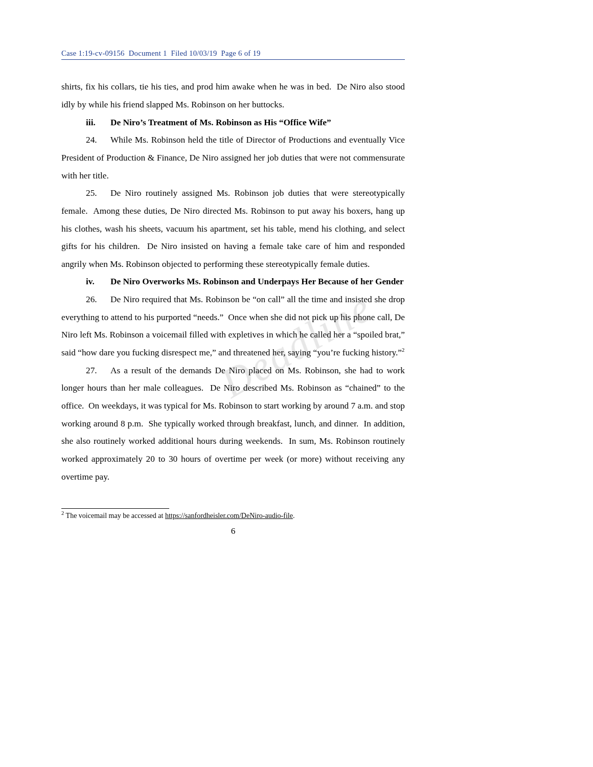Deadline
Case 1:19-cv-09156 Document 1 Filed 10/03/19 Page 6 of 19
shirts, fix his collars, tie his ties, and prod him awake when he was in bed. De Niro also stood idly by while his friend slapped Ms. Robinson on her buttocks.
iii. De Niro’s Treatment of Ms. Robinson as His “Office Wife”
24. While Ms. Robinson held the title of Director of Productions and eventually Vice President of Production & Finance, De Niro assigned her job duties that were not commensurate with her title.
25. De Niro routinely assigned Ms. Robinson job duties that were stereotypically female. Among these duties, De Niro directed Ms. Robinson to put away his boxers, hang up his clothes, wash his sheets, vacuum his apartment, set his table, mend his clothing, and select gifts for his children. De Niro insisted on having a female take care of him and responded angrily when Ms. Robinson objected to performing these stereotypically female duties.
iv. De Niro Overworks Ms. Robinson and Underpays Her Because of her Gender
26. De Niro required that Ms. Robinson be “on call” all the time and insisted she drop everything to attend to his purported “needs.” Once when she did not pick up his phone call, De Niro left Ms. Robinson a voicemail filled with expletives in which he called her a “spoiled brat,” said “how dare you fucking disrespect me,” and threatened her, saying “you’re fucking history.”2
27. As a result of the demands De Niro placed on Ms. Robinson, she had to work longer hours than her male colleagues. De Niro described Ms. Robinson as “chained” to the office. On weekdays, it was typical for Ms. Robinson to start working by around 7 a.m. and stop working around 8 p.m. She typically worked through breakfast, lunch, and dinner. In addition, she also routinely worked additional hours during weekends. In sum, Ms. Robinson routinely worked approximately 20 to 30 hours of overtime per week (or more) without receiving any overtime pay.
2 The voicemail may be accessed at https://sanfordheisler.com/DeNiro-audio-file.
6